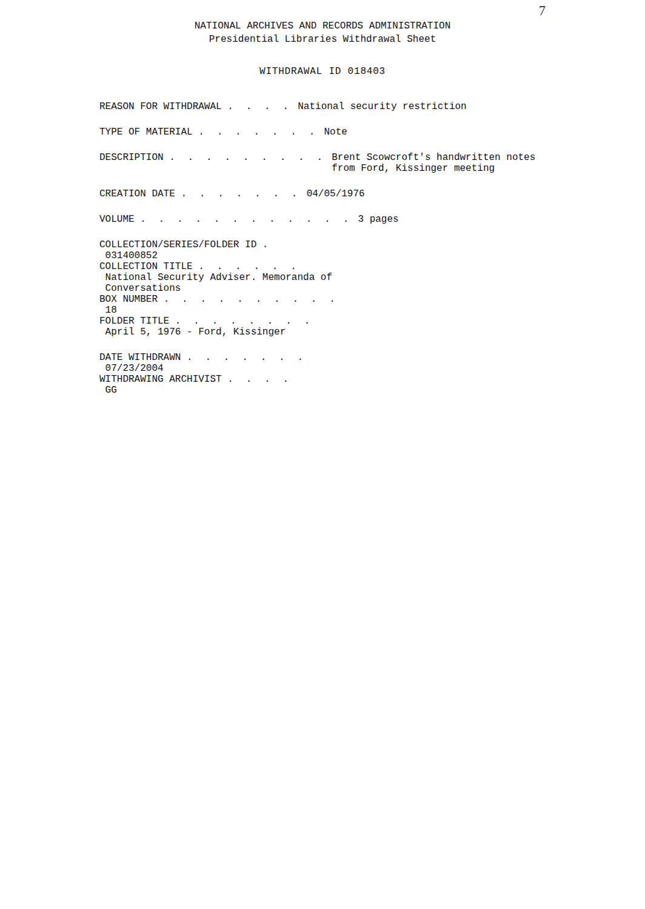7
NATIONAL ARCHIVES AND RECORDS ADMINISTRATION
Presidential Libraries Withdrawal Sheet
WITHDRAWAL ID 018403
REASON FOR WITHDRAWAL . . . .
National security restriction
TYPE OF MATERIAL . . . . . . .
Note
DESCRIPTION . . . . . . . . .
Brent Scowcroft's handwritten notes from Ford, Kissinger meeting
CREATION DATE . . . . . . .
04/05/1976
VOLUME . . . . . . . . . . . .
3 pages
COLLECTION/SERIES/FOLDER ID .
031400852
COLLECTION TITLE . . . . . .
National Security Adviser. Memoranda of Conversations
BOX NUMBER . . . . . . . . . .
18
FOLDER TITLE . . . . . . . .
April 5, 1976 - Ford, Kissinger
DATE WITHDRAWN . . . . . . .
07/23/2004
WITHDRAWING ARCHIVIST . . . .
GG